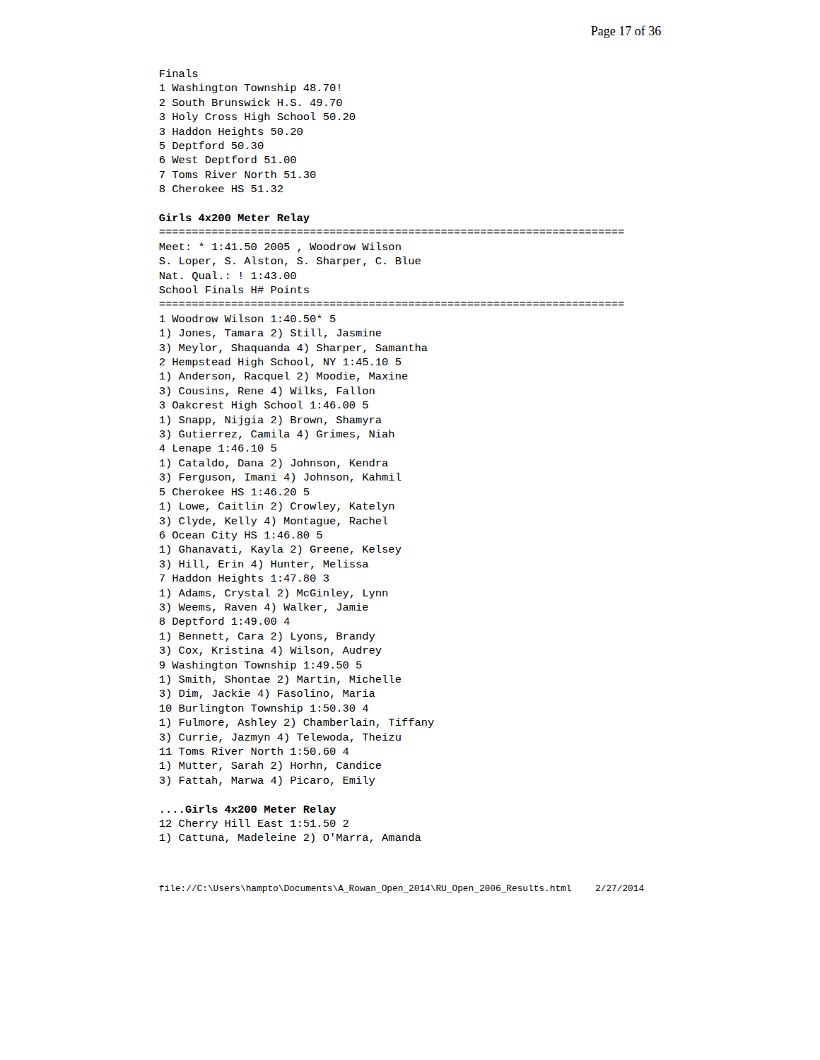Page 17 of 36
Finals
1 Washington Township 48.70!
2 South Brunswick H.S. 49.70
3 Holy Cross High School 50.20
3 Haddon Heights 50.20
5 Deptford 50.30
6 West Deptford 51.00
7 Toms River North 51.30
8 Cherokee HS 51.32

Girls 4x200 Meter Relay
=======================================================================
Meet: * 1:41.50 2005 , Woodrow Wilson
S. Loper, S. Alston, S. Sharper, C. Blue
Nat. Qual.: ! 1:43.00
School Finals H# Points
=======================================================================
1 Woodrow Wilson 1:40.50* 5
1) Jones, Tamara 2) Still, Jasmine
3) Meylor, Shaquanda 4) Sharper, Samantha
2 Hempstead High School, NY 1:45.10 5
1) Anderson, Racquel 2) Moodie, Maxine
3) Cousins, Rene 4) Wilks, Fallon
3 Oakcrest High School 1:46.00 5
1) Snapp, Nijgia 2) Brown, Shamyra
3) Gutierrez, Camila 4) Grimes, Niah
4 Lenape 1:46.10 5
1) Cataldo, Dana 2) Johnson, Kendra
3) Ferguson, Imani 4) Johnson, Kahmil
5 Cherokee HS 1:46.20 5
1) Lowe, Caitlin 2) Crowley, Katelyn
3) Clyde, Kelly 4) Montague, Rachel
6 Ocean City HS 1:46.80 5
1) Ghanavati, Kayla 2) Greene, Kelsey
3) Hill, Erin 4) Hunter, Melissa
7 Haddon Heights 1:47.80 3
1) Adams, Crystal 2) McGinley, Lynn
3) Weems, Raven 4) Walker, Jamie
8 Deptford 1:49.00 4
1) Bennett, Cara 2) Lyons, Brandy
3) Cox, Kristina 4) Wilson, Audrey
9 Washington Township 1:49.50 5
1) Smith, Shontae 2) Martin, Michelle
3) Dim, Jackie 4) Fasolino, Maria
10 Burlington Township 1:50.30 4
1) Fulmore, Ashley 2) Chamberlain, Tiffany
3) Currie, Jazmyn 4) Telewoda, Theizu
11 Toms River North 1:50.60 4
1) Mutter, Sarah 2) Horhn, Candice
3) Fattah, Marwa 4) Picaro, Emily

....Girls 4x200 Meter Relay
12 Cherry Hill East 1:51.50 2
1) Cattuna, Madeleine 2) O'Marra, Amanda
file://C:\Users\hampto\Documents\A_Rowan_Open_2014\RU_Open_2006_Results.html 2/27/2014